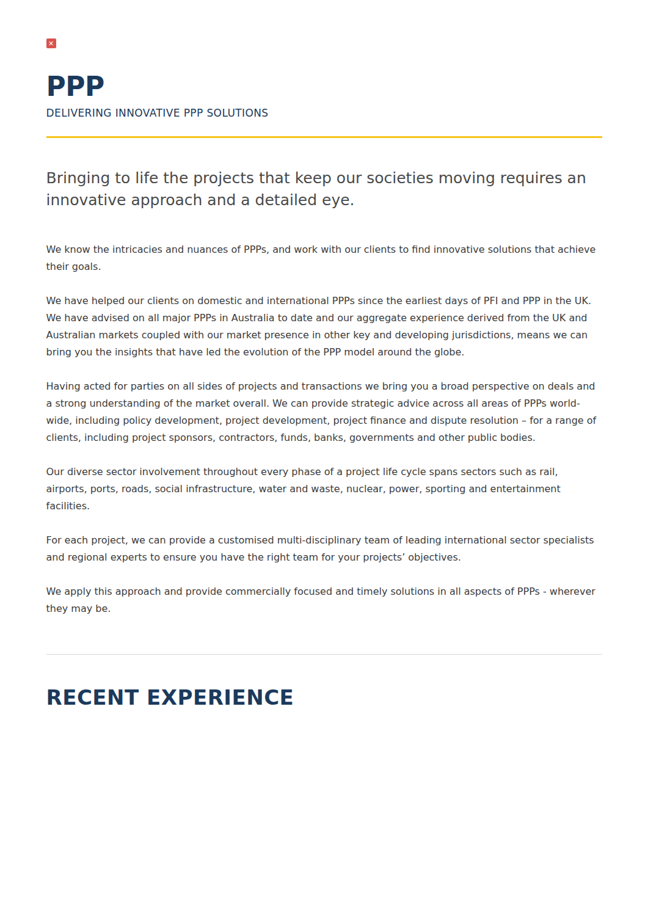✕
PPP
DELIVERING INNOVATIVE PPP SOLUTIONS
Bringing to life the projects that keep our societies moving requires an innovative approach and a detailed eye.
We know the intricacies and nuances of PPPs, and work with our clients to find innovative solutions that achieve their goals.
We have helped our clients on domestic and international PPPs since the earliest days of PFI and PPP in the UK. We have advised on all major PPPs in Australia to date and our aggregate experience derived from the UK and Australian markets coupled with our market presence in other key and developing jurisdictions, means we can bring you the insights that have led the evolution of the PPP model around the globe.
Having acted for parties on all sides of projects and transactions we bring you a broad perspective on deals and a strong understanding of the market overall. We can provide strategic advice across all areas of PPPs world-wide, including policy development, project development, project finance and dispute resolution – for a range of clients, including project sponsors, contractors, funds, banks, governments and other public bodies.
Our diverse sector involvement throughout every phase of a project life cycle spans sectors such as rail, airports, ports, roads, social infrastructure, water and waste, nuclear, power, sporting and entertainment facilities.
For each project, we can provide a customised multi-disciplinary team of leading international sector specialists and regional experts to ensure you have the right team for your projects’ objectives.
We apply this approach and provide commercially focused and timely solutions in all aspects of PPPs - wherever they may be.
RECENT EXPERIENCE